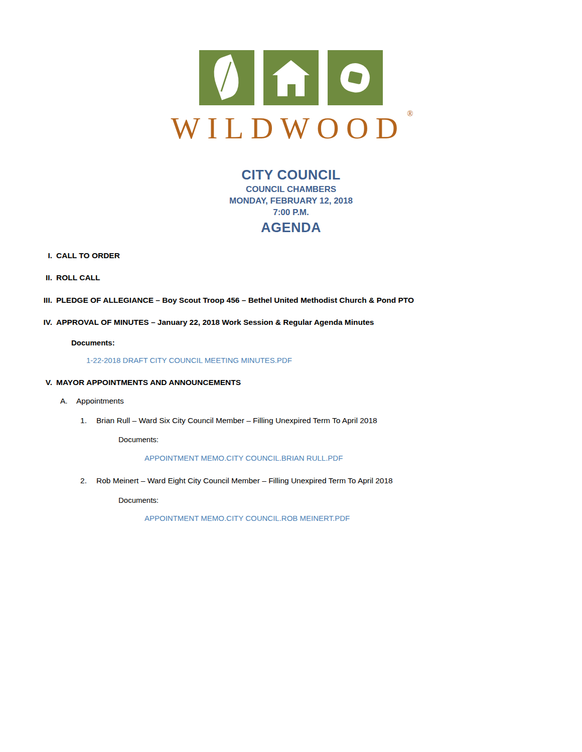WILDWOOD®
CITY COUNCIL
COUNCIL CHAMBERS
MONDAY, FEBRUARY 12, 2018
7:00 P.M.
AGENDA
CALL TO ORDER
ROLL CALL
PLEDGE OF ALLEGIANCE – Boy Scout Troop 456 – Bethel United Methodist Church & Pond PTO
APPROVAL OF MINUTES – January 22, 2018 Work Session & Regular Agenda Minutes
Documents:
1-22-2018 DRAFT CITY COUNCIL MEETING MINUTES.PDF
MAYOR APPOINTMENTS AND ANNOUNCEMENTS
Appointments
Brian Rull – Ward Six City Council Member – Filling Unexpired Term To April 2018
Documents:
APPOINTMENT MEMO.CITY COUNCIL.BRIAN RULL.PDF
Rob Meinert – Ward Eight City Council Member – Filling Unexpired Term To April 2018
Documents:
APPOINTMENT MEMO.CITY COUNCIL.ROB MEINERT.PDF